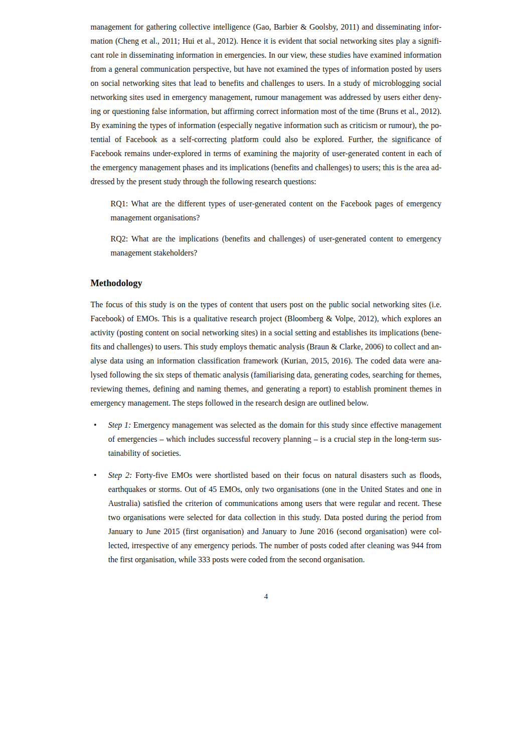management for gathering collective intelligence (Gao, Barbier & Goolsby, 2011) and disseminating information (Cheng et al., 2011; Hui et al., 2012). Hence it is evident that social networking sites play a significant role in disseminating information in emergencies. In our view, these studies have examined information from a general communication perspective, but have not examined the types of information posted by users on social networking sites that lead to benefits and challenges to users. In a study of microblogging social networking sites used in emergency management, rumour management was addressed by users either denying or questioning false information, but affirming correct information most of the time (Bruns et al., 2012). By examining the types of information (especially negative information such as criticism or rumour), the potential of Facebook as a self-correcting platform could also be explored. Further, the significance of Facebook remains under-explored in terms of examining the majority of user-generated content in each of the emergency management phases and its implications (benefits and challenges) to users; this is the area addressed by the present study through the following research questions:
RQ1: What are the different types of user-generated content on the Facebook pages of emergency management organisations?
RQ2: What are the implications (benefits and challenges) of user-generated content to emergency management stakeholders?
Methodology
The focus of this study is on the types of content that users post on the public social networking sites (i.e. Facebook) of EMOs. This is a qualitative research project (Bloomberg & Volpe, 2012), which explores an activity (posting content on social networking sites) in a social setting and establishes its implications (benefits and challenges) to users. This study employs thematic analysis (Braun & Clarke, 2006) to collect and analyse data using an information classification framework (Kurian, 2015, 2016). The coded data were analysed following the six steps of thematic analysis (familiarising data, generating codes, searching for themes, reviewing themes, defining and naming themes, and generating a report) to establish prominent themes in emergency management. The steps followed in the research design are outlined below.
Step 1: Emergency management was selected as the domain for this study since effective management of emergencies – which includes successful recovery planning – is a crucial step in the long-term sustainability of societies.
Step 2: Forty-five EMOs were shortlisted based on their focus on natural disasters such as floods, earthquakes or storms. Out of 45 EMOs, only two organisations (one in the United States and one in Australia) satisfied the criterion of communications among users that were regular and recent. These two organisations were selected for data collection in this study. Data posted during the period from January to June 2015 (first organisation) and January to June 2016 (second organisation) were collected, irrespective of any emergency periods. The number of posts coded after cleaning was 944 from the first organisation, while 333 posts were coded from the second organisation.
4